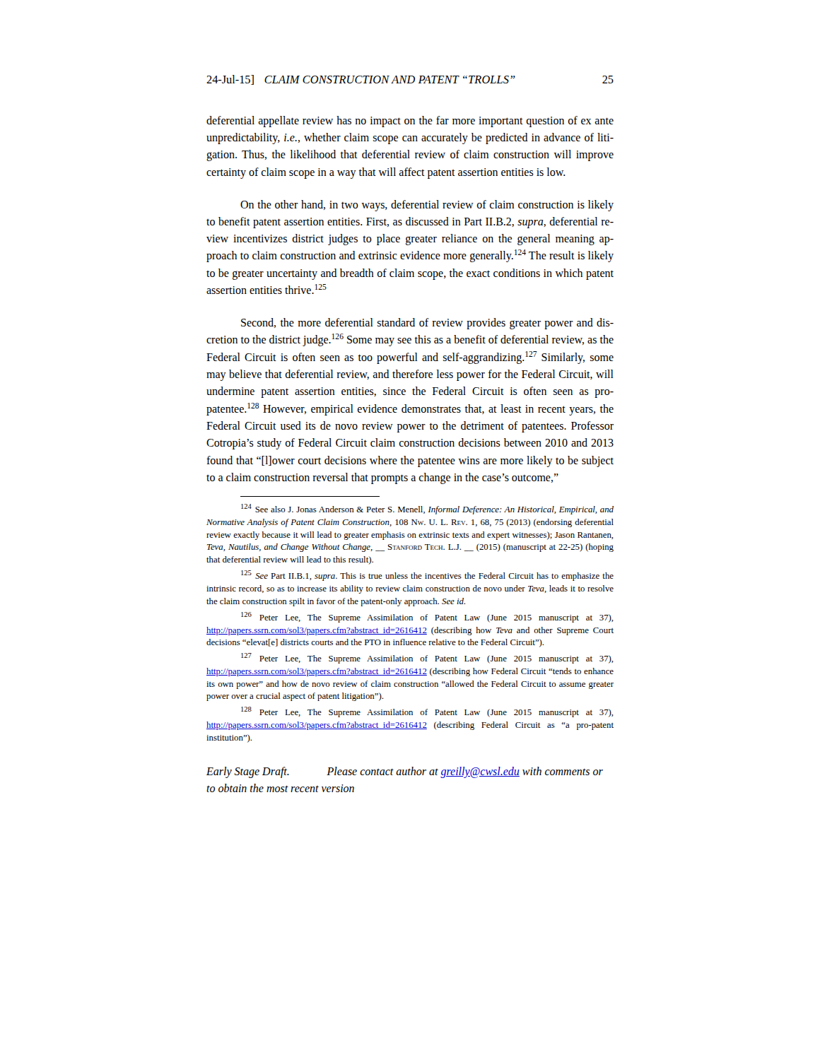24-Jul-15] CLAIM CONSTRUCTION AND PATENT “TROLLS” 25
deferential appellate review has no impact on the far more important question of ex ante unpredictability, i.e., whether claim scope can accurately be predicted in advance of litigation. Thus, the likelihood that deferential review of claim construction will improve certainty of claim scope in a way that will affect patent assertion entities is low.
On the other hand, in two ways, deferential review of claim construction is likely to benefit patent assertion entities. First, as discussed in Part II.B.2, supra, deferential review incentivizes district judges to place greater reliance on the general meaning approach to claim construction and extrinsic evidence more generally.124 The result is likely to be greater uncertainty and breadth of claim scope, the exact conditions in which patent assertion entities thrive.125
Second, the more deferential standard of review provides greater power and discretion to the district judge.126 Some may see this as a benefit of deferential review, as the Federal Circuit is often seen as too powerful and self-aggrandizing.127 Similarly, some may believe that deferential review, and therefore less power for the Federal Circuit, will undermine patent assertion entities, since the Federal Circuit is often seen as pro-patentee.128 However, empirical evidence demonstrates that, at least in recent years, the Federal Circuit used its de novo review power to the detriment of patentees. Professor Cotropia’s study of Federal Circuit claim construction decisions between 2010 and 2013 found that “[l]ower court decisions where the patentee wins are more likely to be subject to a claim construction reversal that prompts a change in the case’s outcome,”
124 See also J. Jonas Anderson & Peter S. Menell, Informal Deference: An Historical, Empirical, and Normative Analysis of Patent Claim Construction, 108 Nw. U. L. Rev. 1, 68, 75 (2013) (endorsing deferential review exactly because it will lead to greater emphasis on extrinsic texts and expert witnesses); Jason Rantanen, Teva, Nautilus, and Change Without Change, __ Stanford Tech. L.J. __ (2015) (manuscript at 22-25) (hoping that deferential review will lead to this result).
125 See Part II.B.1, supra. This is true unless the incentives the Federal Circuit has to emphasize the intrinsic record, so as to increase its ability to review claim construction de novo under Teva, leads it to resolve the claim construction spilt in favor of the patent-only approach. See id.
126 Peter Lee, The Supreme Assimilation of Patent Law (June 2015 manuscript at 37), http://papers.ssrn.com/sol3/papers.cfm?abstract_id=2616412 (describing how Teva and other Supreme Court decisions “elevat[e] districts courts and the PTO in influence relative to the Federal Circuit”).
127 Peter Lee, The Supreme Assimilation of Patent Law (June 2015 manuscript at 37), http://papers.ssrn.com/sol3/papers.cfm?abstract_id=2616412 (describing how Federal Circuit “tends to enhance its own power” and how de novo review of claim construction “allowed the Federal Circuit to assume greater power over a crucial aspect of patent litigation”).
128 Peter Lee, The Supreme Assimilation of Patent Law (June 2015 manuscript at 37), http://papers.ssrn.com/sol3/papers.cfm?abstract_id=2616412 (describing Federal Circuit as “a pro-patent institution”).
Early Stage Draft. Please contact author at greilly@cwsl.edu with comments or to obtain the most recent version